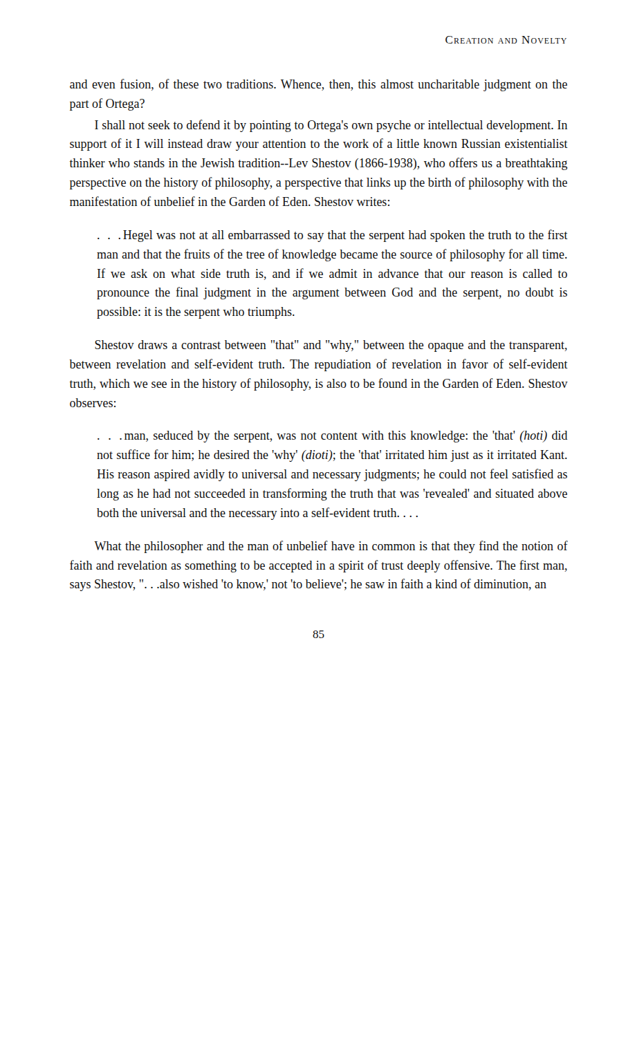Creation and Novelty
and even fusion, of these two traditions. Whence, then, this almost uncharitable judgment on the part of Ortega?
I shall not seek to defend it by pointing to Ortega's own psyche or intellectual development. In support of it I will instead draw your attention to the work of a little known Russian existentialist thinker who stands in the Jewish tradition--Lev Shestov (1866-1938), who offers us a breathtaking perspective on the history of philosophy, a perspective that links up the birth of philosophy with the manifestation of unbelief in the Garden of Eden. Shestov writes:
. . . Hegel was not at all embarrassed to say that the serpent had spoken the truth to the first man and that the fruits of the tree of knowledge became the source of philosophy for all time. If we ask on what side truth is, and if we admit in advance that our reason is called to pronounce the final judgment in the argument between God and the serpent, no doubt is possible: it is the serpent who triumphs.
Shestov draws a contrast between "that" and "why," between the opaque and the transparent, between revelation and self-evident truth. The repudiation of revelation in favor of self-evident truth, which we see in the history of philosophy, is also to be found in the Garden of Eden. Shestov observes:
. . . man, seduced by the serpent, was not content with this knowledge: the 'that' (hoti) did not suffice for him; he desired the 'why' (dioti); the 'that' irritated him just as it irritated Kant. His reason aspired avidly to universal and necessary judgments; he could not feel satisfied as long as he had not succeeded in transforming the truth that was 'revealed' and situated above both the universal and the necessary into a self-evident truth. . . .
What the philosopher and the man of unbelief have in common is that they find the notion of faith and revelation as something to be accepted in a spirit of trust deeply offensive. The first man, says Shestov, ". . .also wished 'to know,' not 'to believe'; he saw in faith a kind of diminution, an
85